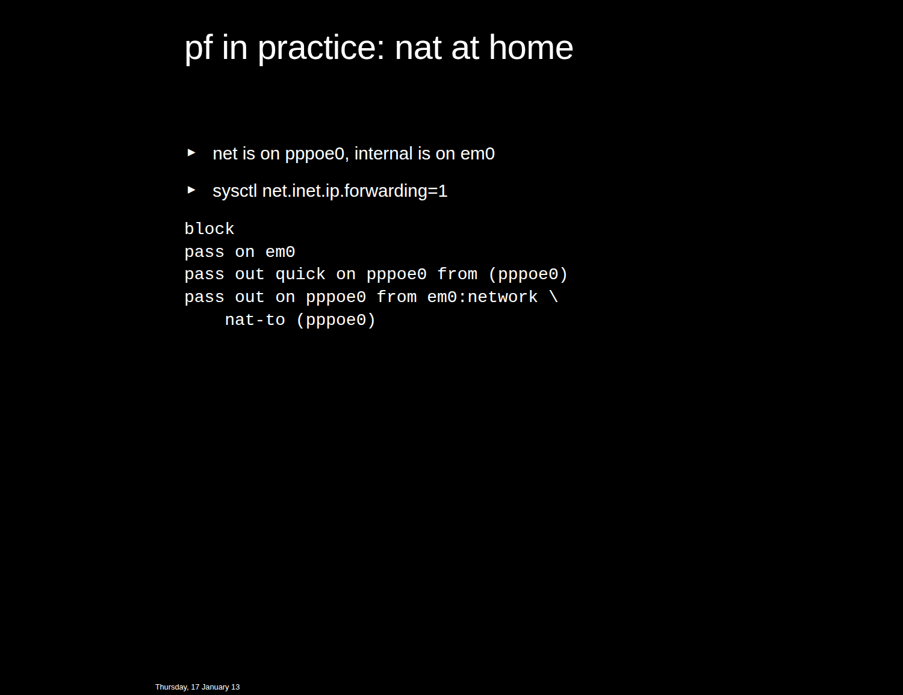pf in practice: nat at home
net is on pppoe0, internal is on em0
sysctl net.inet.ip.forwarding=1
block
pass on em0
pass out quick on pppoe0 from (pppoe0)
pass out on pppoe0 from em0:network \
    nat-to (pppoe0)
Thursday, 17 January 13